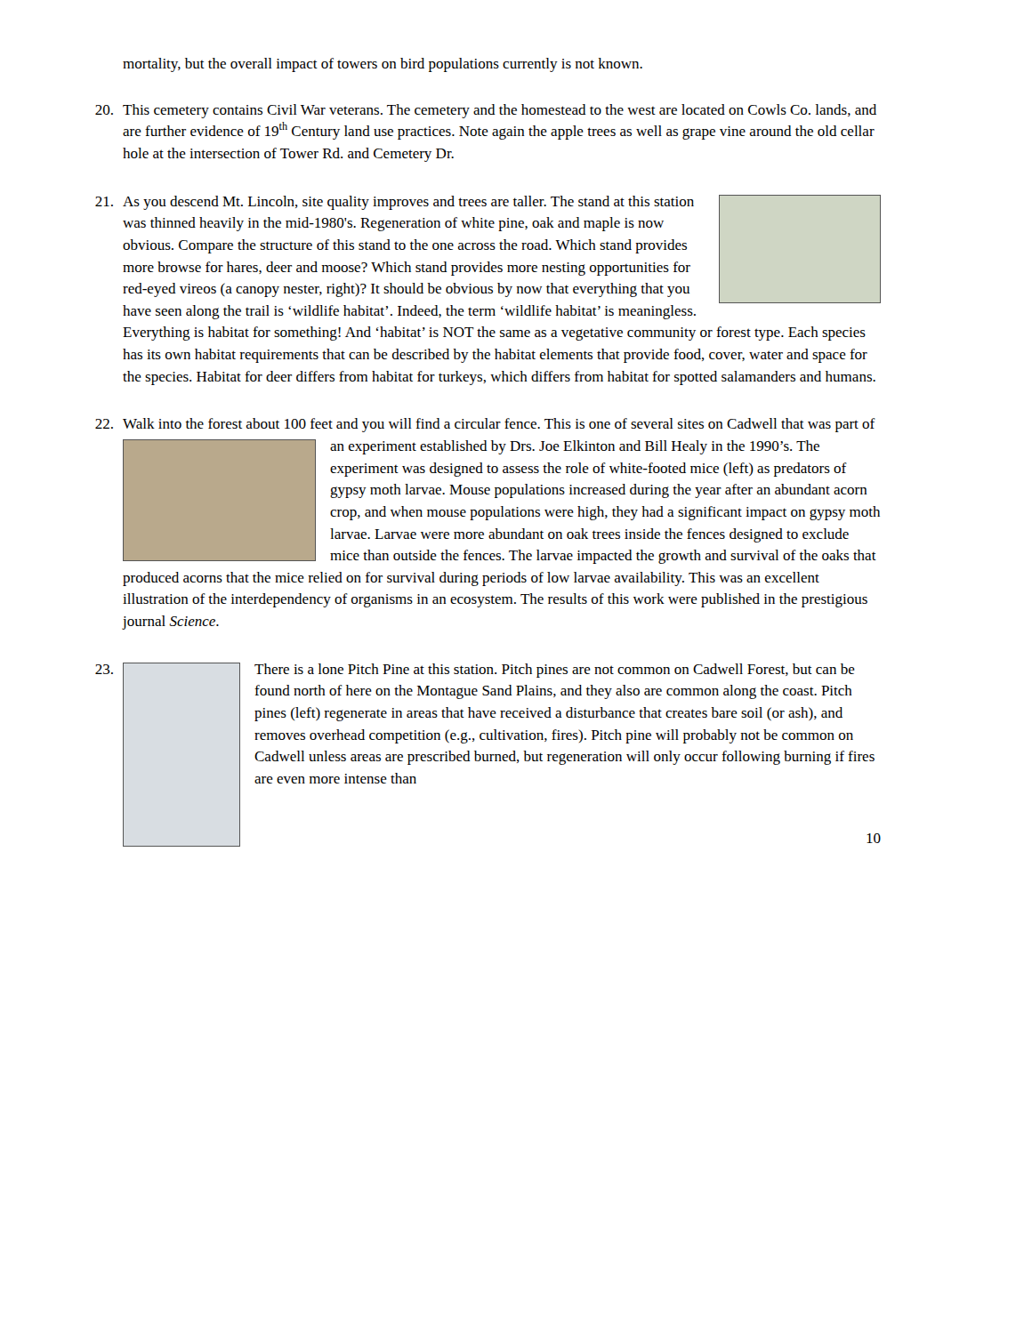mortality, but the overall impact of towers on bird populations currently is not known.
20. This cemetery contains Civil War veterans. The cemetery and the homestead to the west are located on Cowls Co. lands, and are further evidence of 19th Century land use practices. Note again the apple trees as well as grape vine around the old cellar hole at the intersection of Tower Rd. and Cemetery Dr.
21. As you descend Mt. Lincoln, site quality improves and trees are taller. The stand at this station was thinned heavily in the mid-1980's. Regeneration of white pine, oak and maple is now obvious. Compare the structure of this stand to the one across the road. Which stand provides more browse for hares, deer and moose? Which stand provides more nesting opportunities for red-eyed vireos (a canopy nester, right)? It should be obvious by now that everything that you have seen along the trail is ‘wildlife habitat’. Indeed, the term ‘wildlife habitat’ is meaningless. Everything is habitat for something! And ‘habitat’ is NOT the same as a vegetative community or forest type. Each species has its own habitat requirements that can be described by the habitat elements that provide food, cover, water and space for the species. Habitat for deer differs from habitat for turkeys, which differs from habitat for spotted salamanders and humans.
22. Walk into the forest about 100 feet and you will find a circular fence. This is one of several sites on Cadwell that was part of an experiment established by Drs. Joe Elkinton and Bill Healy in the 1990’s. The experiment was designed to assess the role of white-footed mice (left) as predators of gypsy moth larvae. Mouse populations increased during the year after an abundant acorn crop, and when mouse populations were high, they had a significant impact on gypsy moth larvae. Larvae were more abundant on oak trees inside the fences designed to exclude mice than outside the fences. The larvae impacted the growth and survival of the oaks that produced acorns that the mice relied on for survival during periods of low larvae availability. This was an excellent illustration of the interdependency of organisms in an ecosystem. The results of this work were published in the prestigious journal Science.
23. There is a lone Pitch Pine at this station. Pitch pines are not common on Cadwell Forest, but can be found north of here on the Montague Sand Plains, and they also are common along the coast. Pitch pines (left) regenerate in areas that have received a disturbance that creates bare soil (or ash), and removes overhead competition (e.g., cultivation, fires). Pitch pine will probably not be common on Cadwell unless areas are prescribed burned, but regeneration will only occur following burning if fires are even more intense than
10